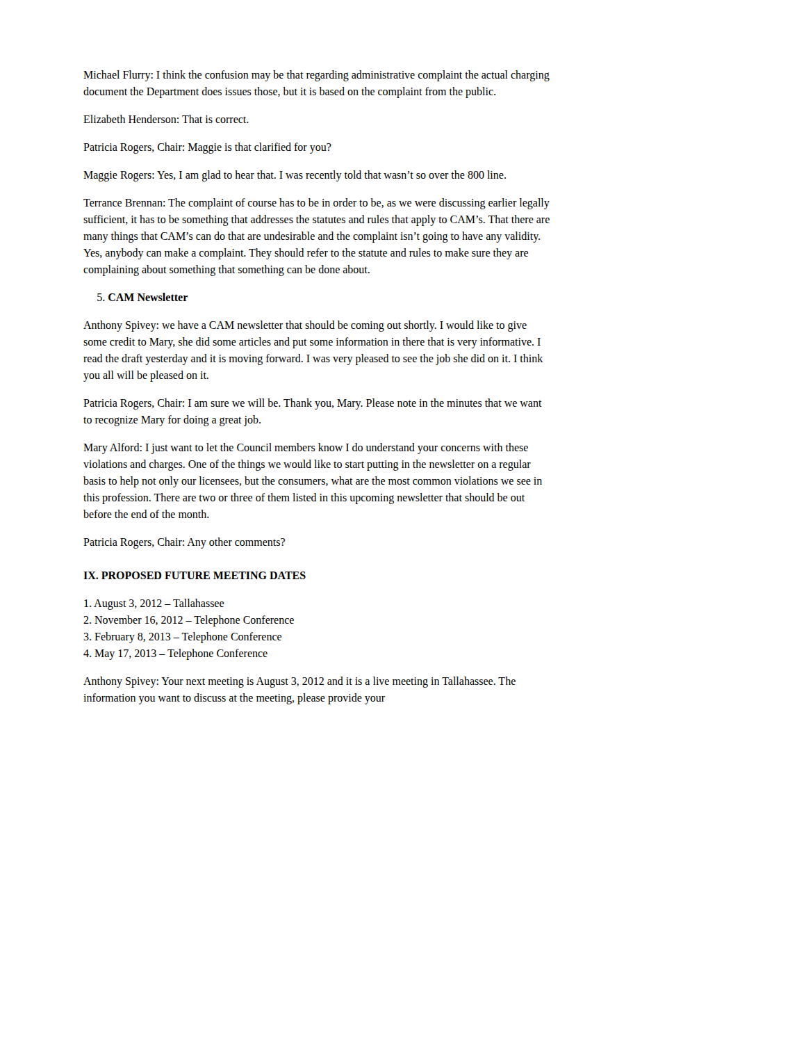Michael Flurry: I think the confusion may be that regarding administrative complaint the actual charging document the Department does issues those, but it is based on the complaint from the public.
Elizabeth Henderson: That is correct.
Patricia Rogers, Chair: Maggie is that clarified for you?
Maggie Rogers: Yes, I am glad to hear that. I was recently told that wasn’t so over the 800 line.
Terrance Brennan: The complaint of course has to be in order to be, as we were discussing earlier legally sufficient, it has to be something that addresses the statutes and rules that apply to CAM’s. That there are many things that CAM’s can do that are undesirable and the complaint isn’t going to have any validity. Yes, anybody can make a complaint. They should refer to the statute and rules to make sure they are complaining about something that something can be done about.
CAM Newsletter
Anthony Spivey: we have a CAM newsletter that should be coming out shortly. I would like to give some credit to Mary, she did some articles and put some information in there that is very informative. I read the draft yesterday and it is moving forward. I was very pleased to see the job she did on it. I think you all will be pleased on it.
Patricia Rogers, Chair: I am sure we will be. Thank you, Mary. Please note in the minutes that we want to recognize Mary for doing a great job.
Mary Alford: I just want to let the Council members know I do understand your concerns with these violations and charges. One of the things we would like to start putting in the newsletter on a regular basis to help not only our licensees, but the consumers, what are the most common violations we see in this profession. There are two or three of them listed in this upcoming newsletter that should be out before the end of the month.
Patricia Rogers, Chair: Any other comments?
IX. PROPOSED FUTURE MEETING DATES
1. August 3, 2012 – Tallahassee
2. November 16, 2012 – Telephone Conference
3. February 8, 2013 – Telephone Conference
4. May 17, 2013 – Telephone Conference
Anthony Spivey: Your next meeting is August 3, 2012 and it is a live meeting in Tallahassee. The information you want to discuss at the meeting, please provide your